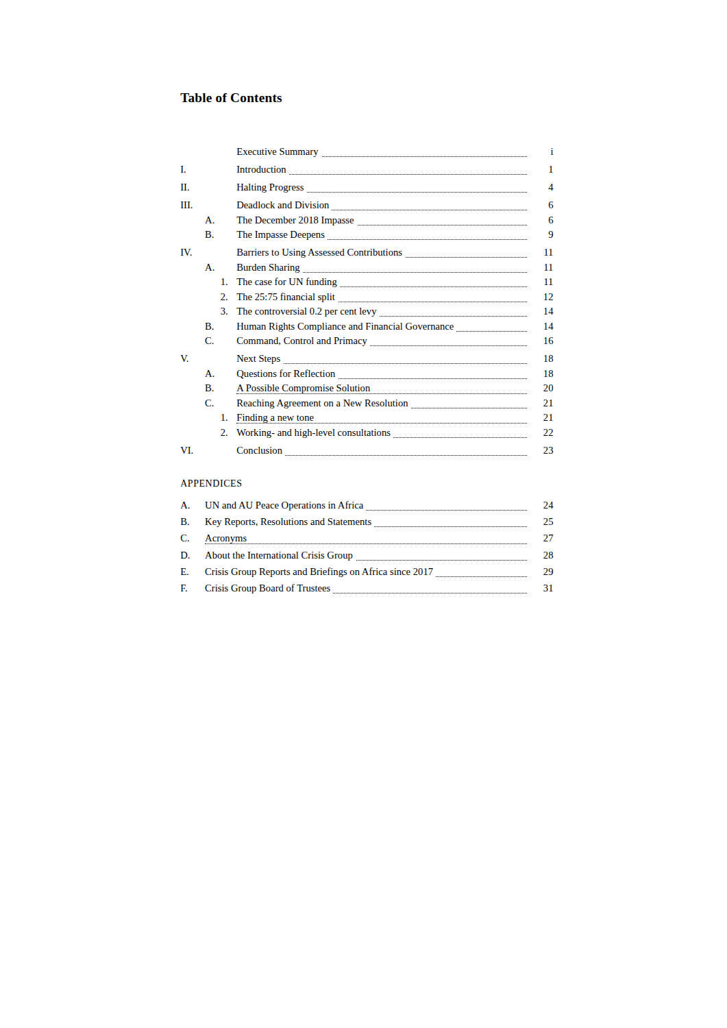Table of Contents
| | | | Executive Summary | i |
| I. | | | Introduction | 1 |
| II. | | | Halting Progress | 4 |
| III. | | | Deadlock and Division | 6 |
| | A. | | The December 2018 Impasse | 6 |
| | B. | | The Impasse Deepens | 9 |
| IV. | | | Barriers to Using Assessed Contributions | 11 |
| | A. | | Burden Sharing | 11 |
| | | 1. | The case for UN funding | 11 |
| | | 2. | The 25:75 financial split | 12 |
| | | 3. | The controversial 0.2 per cent levy | 14 |
| | B. | | Human Rights Compliance and Financial Governance | 14 |
| | C. | | Command, Control and Primacy | 16 |
| V. | | | Next Steps | 18 |
| | A. | | Questions for Reflection | 18 |
| | B. | | A Possible Compromise Solution | 20 |
| | C. | | Reaching Agreement on a New Resolution | 21 |
| | | 1. | Finding a new tone | 21 |
| | | 2. | Working- and high-level consultations | 22 |
| VI. | | | Conclusion | 23 |
APPENDICES
| A. | UN and AU Peace Operations in Africa | 24 |
| B. | Key Reports, Resolutions and Statements | 25 |
| C. | Acronyms | 27 |
| D. | About the International Crisis Group | 28 |
| E. | Crisis Group Reports and Briefings on Africa since 2017 | 29 |
| F. | Crisis Group Board of Trustees | 31 |